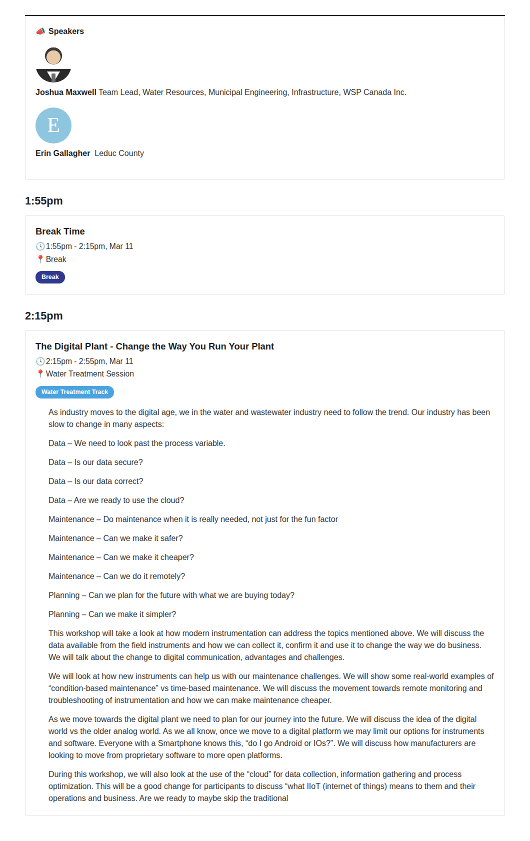📣Speakers
Joshua Maxwell Team Lead, Water Resources, Municipal Engineering, Infrastructure, WSP Canada Inc.
E
Erin Gallagher Leduc County
1:55pm
Break Time
🕓1:55pm - 2:15pm, Mar 11
📍Break
Break
2:15pm
The Digital Plant - Change the Way You Run Your Plant
🕓2:15pm - 2:55pm, Mar 11
📍Water Treatment Session
Water Treatment Track
As industry moves to the digital age, we in the water and wastewater industry need to follow the trend. Our industry has been slow to change in many aspects:
Data – We need to look past the process variable.
Data – Is our data secure?
Data – Is our data correct?
Data – Are we ready to use the cloud?
Maintenance – Do maintenance when it is really needed, not just for the fun factor
Maintenance – Can we make it safer?
Maintenance – Can we make it cheaper?
Maintenance – Can we do it remotely?
Planning – Can we plan for the future with what we are buying today?
Planning – Can we make it simpler?
This workshop will take a look at how modern instrumentation can address the topics mentioned above. We will discuss the data available from the field instruments and how we can collect it, confirm it and use it to change the way we do business. We will talk about the change to digital communication, advantages and challenges.
We will look at how new instruments can help us with our maintenance challenges. We will show some real-world examples of “condition-based maintenance” vs time-based maintenance. We will discuss the movement towards remote monitoring and troubleshooting of instrumentation and how we can make maintenance cheaper.
As we move towards the digital plant we need to plan for our journey into the future. We will discuss the idea of the digital world vs the older analog world. As we all know, once we move to a digital platform we may limit our options for instruments and software. Everyone with a Smartphone knows this, “do I go Android or IOs?”. We will discuss how manufacturers are looking to move from proprietary software to more open platforms.
During this workshop, we will also look at the use of the “cloud” for data collection, information gathering and process optimization. This will be a good change for participants to discuss “what IIoT (internet of things) means to them and their operations and business. Are we ready to maybe skip the traditional